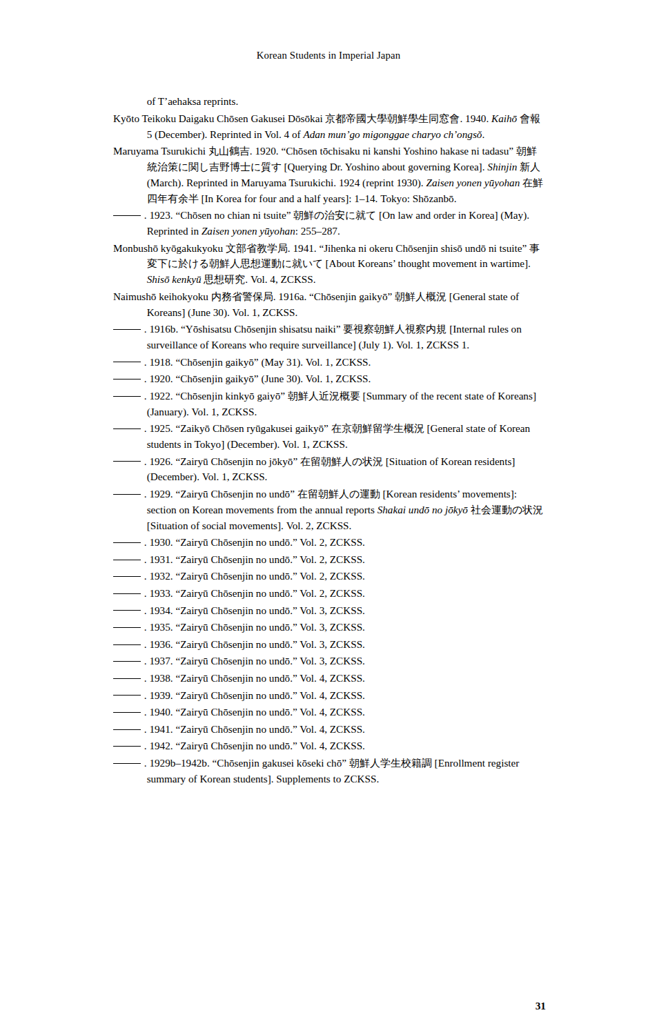Korean Students in Imperial Japan
of T’aehaksa reprints.
Kyōto Teikoku Daigaku Chōsen Gakusei Dōsōkai 京都帝國大學朝鮮學生同窓會. 1940. Kaihō 會報 5 (December). Reprinted in Vol. 4 of Adan mun’go migonggae charyo ch’ongsŏ.
Maruyama Tsurukichi 丸山鶴吉. 1920. “Chōsen tōchisaku ni kanshi Yoshino hakase ni tadasu” 朝鮮統治策に関し吉野博士に質す [Querying Dr. Yoshino about governing Korea]. Shinjin 新人 (March). Reprinted in Maruyama Tsurukichi. 1924 (reprint 1930). Zaisen yonen yūyohan 在鮮四年有余半 [In Korea for four and a half years]: 1–14. Tokyo: Shōzanbō.
. 1923. “Chōsen no chian ni tsuite” 朝鮮の治安に就て [On law and order in Korea] (May). Reprinted in Zaisen yonen yūyohan: 255–287.
Monbushō kyōgakukyoku 文部省教学局. 1941. “Jihenka ni okeru Chōsenjin shisō undō ni tsuite” 事変下に於ける朝鮮人思想運動に就いて [About Koreans’ thought movement in wartime]. Shisō kenkyū 思想研究. Vol. 4, ZCKSS.
Naimushō keihokyoku 内務省警保局. 1916a. “Chōsenjin gaikyō” 朝鮮人概況 [General state of Koreans] (June 30). Vol. 1, ZCKSS.
. 1916b. “Yōshisatsu Chōsenjin shisatsu naiki” 要視察朝鮮人視察内規 [Internal rules on surveillance of Koreans who require surveillance] (July 1). Vol. 1, ZCKSS 1.
. 1918. “Chōsenjin gaikyō” (May 31). Vol. 1, ZCKSS.
. 1920. “Chōsenjin gaikyō” (June 30). Vol. 1, ZCKSS.
. 1922. “Chōsenjin kinkyō gaiyō” 朝鮮人近況概要 [Summary of the recent state of Koreans] (January). Vol. 1, ZCKSS.
. 1925. “Zaikyō Chōsen ryūgakusei gaikyō” 在京朝鮮留学生概況 [General state of Korean students in Tokyo] (December). Vol. 1, ZCKSS.
. 1926. “Zairyū Chōsenjin no jōkyō” 在留朝鮮人の状況 [Situation of Korean residents] (December). Vol. 1, ZCKSS.
. 1929. “Zairyū Chōsenjin no undō” 在留朝鮮人の運動 [Korean residents’ movements]: section on Korean movements from the annual reports Shakai undō no jōkyō 社会運動の状況 [Situation of social movements]. Vol. 2, ZCKSS.
. 1930. “Zairyū Chōsenjin no undō.” Vol. 2, ZCKSS.
. 1931. “Zairyū Chōsenjin no undō.” Vol. 2, ZCKSS.
. 1932. “Zairyū Chōsenjin no undō.” Vol. 2, ZCKSS.
. 1933. “Zairyū Chōsenjin no undō.” Vol. 2, ZCKSS.
. 1934. “Zairyū Chōsenjin no undō.” Vol. 3, ZCKSS.
. 1935. “Zairyū Chōsenjin no undō.” Vol. 3, ZCKSS.
. 1936. “Zairyū Chōsenjin no undō.” Vol. 3, ZCKSS.
. 1937. “Zairyū Chōsenjin no undō.” Vol. 3, ZCKSS.
. 1938. “Zairyū Chōsenjin no undō.” Vol. 4, ZCKSS.
. 1939. “Zairyū Chōsenjin no undō.” Vol. 4, ZCKSS.
. 1940. “Zairyū Chōsenjin no undō.” Vol. 4, ZCKSS.
. 1941. “Zairyū Chōsenjin no undō.” Vol. 4, ZCKSS.
. 1942. “Zairyū Chōsenjin no undō.” Vol. 4, ZCKSS.
. 1929b–1942b. “Chōsenjin gakusei kōseki chō” 朝鮮人学生校籍調 [Enrollment register summary of Korean students]. Supplements to ZCKSS.
31